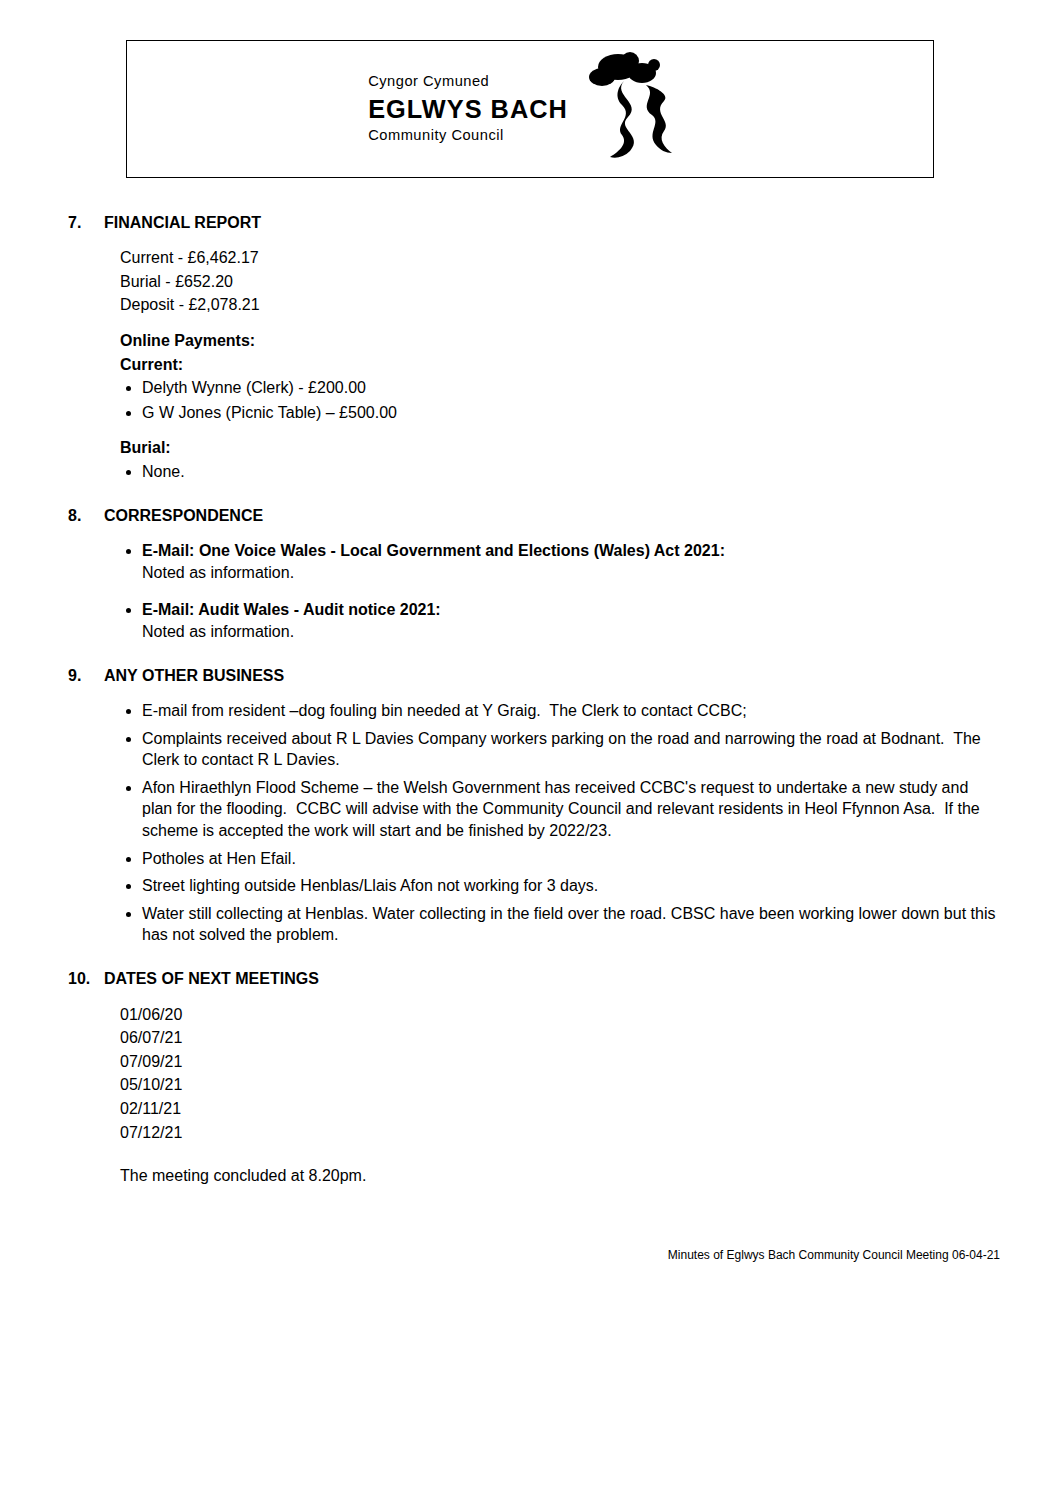Cyngor Cymuned
EGLWYS BACH
Community Council
Financial Report
Current - £6,462.17
Burial - £652.20
Deposit - £2,078.21
Online Payments:
Current:
Delyth Wynne (Clerk) - £200.00
G W Jones (Picnic Table) – £500.00
Burial:
None.
Correspondence
E-Mail: One Voice Wales - Local Government and Elections (Wales) Act 2021:
Noted as information.
E-Mail: Audit Wales - Audit notice 2021:
Noted as information.
Any Other Business
E-mail from resident –dog fouling bin needed at Y Graig. The Clerk to contact CCBC;
Complaints received about R L Davies Company workers parking on the road and narrowing the road at Bodnant. The Clerk to contact R L Davies.
Afon Hiraethlyn Flood Scheme – the Welsh Government has received CCBC's request to undertake a new study and plan for the flooding. CCBC will advise with the Community Council and relevant residents in Heol Ffynnon Asa. If the scheme is accepted the work will start and be finished by 2022/23.
Potholes at Hen Efail.
Street lighting outside Henblas/Llais Afon not working for 3 days.
Water still collecting at Henblas. Water collecting in the field over the road. CBSC have been working lower down but this has not solved the problem.
Dates of Next Meetings
01/06/20
06/07/21
07/09/21
05/10/21
02/11/21
07/12/21
The meeting concluded at 8.20pm.
Minutes of Eglwys Bach Community Council Meeting 06-04-21